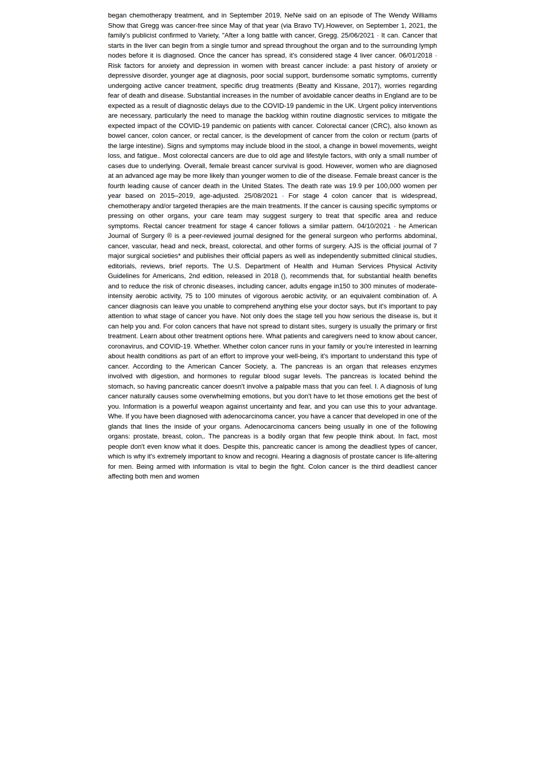began chemotherapy treatment, and in September 2019, NeNe said on an episode of The Wendy Williams Show that Gregg was cancer-free since May of that year (via Bravo TV).However, on September 1, 2021, the family's publicist confirmed to Variety, "After a long battle with cancer, Gregg. 25/06/2021 · It can. Cancer that starts in the liver can begin from a single tumor and spread throughout the organ and to the surrounding lymph nodes before it is diagnosed. Once the cancer has spread, it's considered stage 4 liver cancer. 06/01/2018 · Risk factors for anxiety and depression in women with breast cancer include: a past history of anxiety or depressive disorder, younger age at diagnosis, poor social support, burdensome somatic symptoms, currently undergoing active cancer treatment, specific drug treatments (Beatty and Kissane, 2017), worries regarding fear of death and disease. Substantial increases in the number of avoidable cancer deaths in England are to be expected as a result of diagnostic delays due to the COVID-19 pandemic in the UK. Urgent policy interventions are necessary, particularly the need to manage the backlog within routine diagnostic services to mitigate the expected impact of the COVID-19 pandemic on patients with cancer. Colorectal cancer (CRC), also known as bowel cancer, colon cancer, or rectal cancer, is the development of cancer from the colon or rectum (parts of the large intestine). Signs and symptoms may include blood in the stool, a change in bowel movements, weight loss, and fatigue.. Most colorectal cancers are due to old age and lifestyle factors, with only a small number of cases due to underlying. Overall, female breast cancer survival is good. However, women who are diagnosed at an advanced age may be more likely than younger women to die of the disease. Female breast cancer is the fourth leading cause of cancer death in the United States. The death rate was 19.9 per 100,000 women per year based on 2015–2019, age-adjusted. 25/08/2021 · For stage 4 colon cancer that is widespread, chemotherapy and/or targeted therapies are the main treatments. If the cancer is causing specific symptoms or pressing on other organs, your care team may suggest surgery to treat that specific area and reduce symptoms. Rectal cancer treatment for stage 4 cancer follows a similar pattern. 04/10/2021 · he American Journal of Surgery ® is a peer-reviewed journal designed for the general surgeon who performs abdominal, cancer, vascular, head and neck, breast, colorectal, and other forms of surgery. AJS is the official journal of 7 major surgical societies* and publishes their official papers as well as independently submitted clinical studies, editorials, reviews, brief reports. The U.S. Department of Health and Human Services Physical Activity Guidelines for Americans, 2nd edition, released in 2018 (), recommends that, for substantial health benefits and to reduce the risk of chronic diseases, including cancer, adults engage in150 to 300 minutes of moderate-intensity aerobic activity, 75 to 100 minutes of vigorous aerobic activity, or an equivalent combination of. A cancer diagnosis can leave you unable to comprehend anything else your doctor says, but it's important to pay attention to what stage of cancer you have. Not only does the stage tell you how serious the disease is, but it can help you and. For colon cancers that have not spread to distant sites, surgery is usually the primary or first treatment. Learn about other treatment options here. What patients and caregivers need to know about cancer, coronavirus, and COVID-19. Whether. Whether colon cancer runs in your family or you're interested in learning about health conditions as part of an effort to improve your well-being, it's important to understand this type of cancer. According to the American Cancer Society, a. The pancreas is an organ that releases enzymes involved with digestion, and hormones to regular blood sugar levels. The pancreas is located behind the stomach, so having pancreatic cancer doesn't involve a palpable mass that you can feel. I. A diagnosis of lung cancer naturally causes some overwhelming emotions, but you don't have to let those emotions get the best of you. Information is a powerful weapon against uncertainty and fear, and you can use this to your advantage. Whe. If you have been diagnosed with adenocarcinoma cancer, you have a cancer that developed in one of the glands that lines the inside of your organs. Adenocarcinoma cancers being usually in one of the following organs: prostate, breast, colon,. The pancreas is a bodily organ that few people think about. In fact, most people don't even know what it does. Despite this, pancreatic cancer is among the deadliest types of cancer, which is why it's extremely important to know and recogni. Hearing a diagnosis of prostate cancer is life-altering for men. Being armed with information is vital to begin the fight. Colon cancer is the third deadliest cancer affecting both men and women